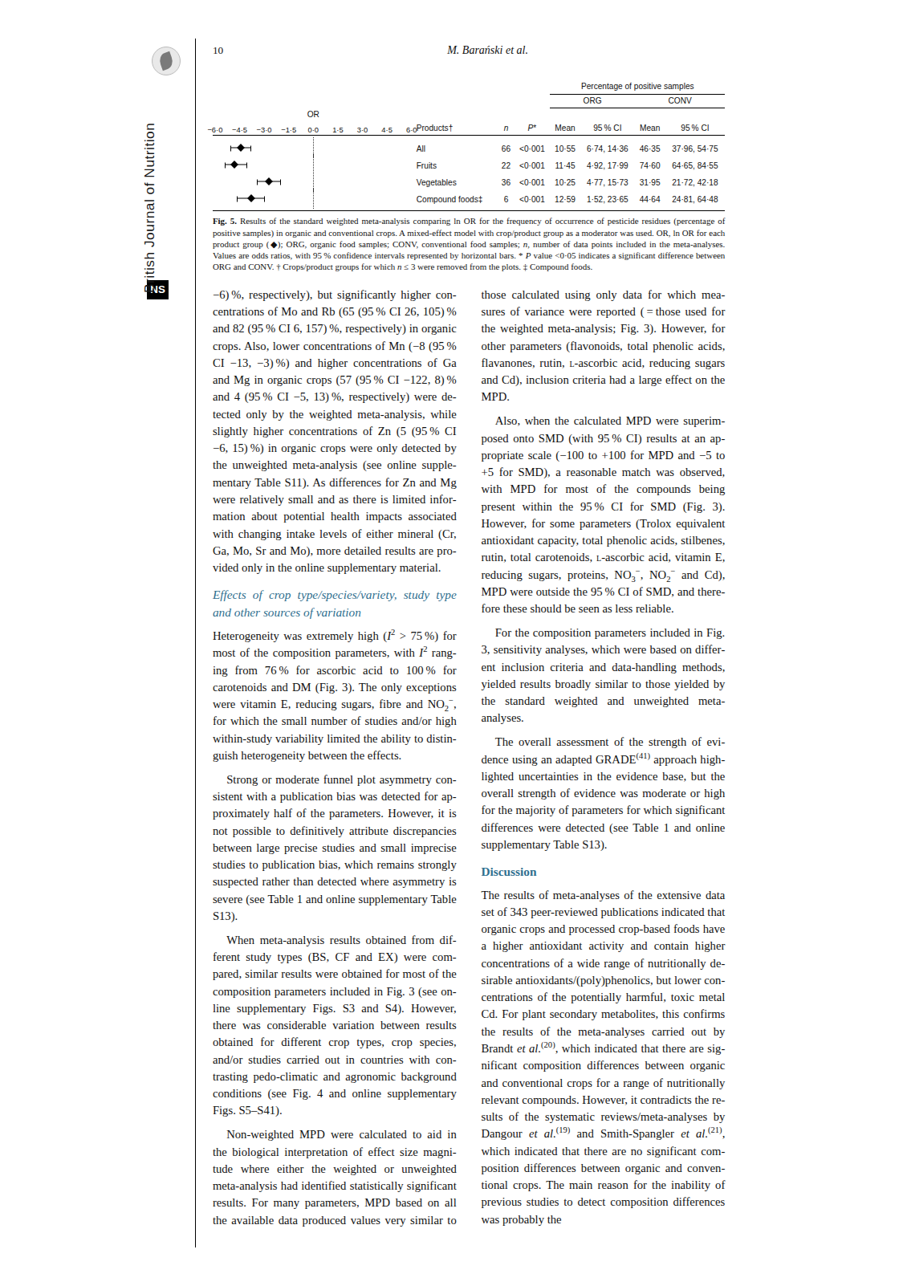NS
British Journal of Nutrition
10
M. Barański et al.
| | | Percentage of positive samples |
| | | | | ORG | CONV |
| OR | | | | | | | |
| −6·0 −4·5 −3·0 −1·5 0·0 1·5 3·0 4·5 6·0 | Products† | n | P * | Mean | 95 % CI | Mean | 95 % CI |
| | All | 66 | <0·001 | 10·55 | 6·74, 14·36 | 46·35 | 37·96, 54·75 |
| | Fruits | 22 | <0·001 | 11·45 | 4·92, 17·99 | 74·60 | 64·65, 84·55 |
| | Vegetables | 36 | <0·001 | 10·25 | 4·77, 15·73 | 31·95 | 21·72, 42·18 |
| | Compound foods‡ | 6 | <0·001 | 12·59 | 1·52, 23·65 | 44·64 | 24·81, 64·48 |
Fig. 5. Results of the standard weighted meta-analysis comparing ln OR for the frequency of occurrence of pesticide residues (percentage of positive samples) in organic and conventional crops. A mixed-effect model with crop/product group as a moderator was used. OR, ln OR for each product group (◆); ORG, organic food samples; CONV, conventional food samples; n, number of data points included in the meta-analyses. Values are odds ratios, with 95 % confidence intervals represented by horizontal bars. * P value <0·05 indicates a significant difference between ORG and CONV. † Crops/product groups for which n ≤ 3 were removed from the plots. ‡ Compound foods.
−6) %, respectively), but significantly higher concentrations of Mo and Rb (65 (95 % CI 26, 105) % and 82 (95 % CI 6, 157) %, respectively) in organic crops. Also, lower concentrations of Mn (−8 (95 % CI −13, −3) %) and higher concentrations of Ga and Mg in organic crops (57 (95 % CI −122, 8) % and 4 (95 % CI −5, 13) %, respectively) were detected only by the weighted meta-analysis, while slightly higher concentrations of Zn (5 (95 % CI −6, 15) %) in organic crops were only detected by the unweighted meta-analysis (see online supplementary Table S11). As differences for Zn and Mg were relatively small and as there is limited information about potential health impacts associated with changing intake levels of either mineral (Cr, Ga, Mo, Sr and Mo), more detailed results are provided only in the online supplementary material.
Effects of crop type/species/variety, study type and other sources of variation
Heterogeneity was extremely high (I2 > 75 %) for most of the composition parameters, with I2 ranging from 76 % for ascorbic acid to 100 % for carotenoids and DM (Fig. 3). The only exceptions were vitamin E, reducing sugars, fibre and NO2−, for which the small number of studies and/or high within-study variability limited the ability to distinguish heterogeneity between the effects.
Strong or moderate funnel plot asymmetry consistent with a publication bias was detected for approximately half of the parameters. However, it is not possible to definitively attribute discrepancies between large precise studies and small imprecise studies to publication bias, which remains strongly suspected rather than detected where asymmetry is severe (see Table 1 and online supplementary Table S13).
When meta-analysis results obtained from different study types (BS, CF and EX) were compared, similar results were obtained for most of the composition parameters included in Fig. 3 (see online supplementary Figs. S3 and S4). However, there was considerable variation between results obtained for different crop types, crop species, and/or studies carried out in countries with contrasting pedo-climatic and agronomic background conditions (see Fig. 4 and online supplementary Figs. S5–S41).
Non-weighted MPD were calculated to aid in the biological interpretation of effect size magnitude where either the weighted or unweighted meta-analysis had identified statistically significant results. For many parameters, MPD based on all the available data produced values very similar to those calculated using only data for which measures of variance were reported ( = those used for the weighted meta-analysis; Fig. 3). However, for other parameters (flavonoids, total phenolic acids, flavanones, rutin, l-ascorbic acid, reducing sugars and Cd), inclusion criteria had a large effect on the MPD.
Also, when the calculated MPD were superimposed onto SMD (with 95 % CI) results at an appropriate scale (−100 to +100 for MPD and −5 to +5 for SMD), a reasonable match was observed, with MPD for most of the compounds being present within the 95 % CI for SMD (Fig. 3). However, for some parameters (Trolox equivalent antioxidant capacity, total phenolic acids, stilbenes, rutin, total carotenoids, l-ascorbic acid, vitamin E, reducing sugars, proteins, NO3−, NO2− and Cd), MPD were outside the 95 % CI of SMD, and therefore these should be seen as less reliable.
For the composition parameters included in Fig. 3, sensitivity analyses, which were based on different inclusion criteria and data-handling methods, yielded results broadly similar to those yielded by the standard weighted and unweighted meta-analyses.
The overall assessment of the strength of evidence using an adapted GRADE(41) approach highlighted uncertainties in the evidence base, but the overall strength of evidence was moderate or high for the majority of parameters for which significant differences were detected (see Table 1 and online supplementary Table S13).
Discussion
The results of meta-analyses of the extensive data set of 343 peer-reviewed publications indicated that organic crops and processed crop-based foods have a higher antioxidant activity and contain higher concentrations of a wide range of nutritionally desirable antioxidants/(poly)phenolics, but lower concentrations of the potentially harmful, toxic metal Cd. For plant secondary metabolites, this confirms the results of the meta-analyses carried out by Brandt et al.(20), which indicated that there are significant composition differences between organic and conventional crops for a range of nutritionally relevant compounds. However, it contradicts the results of the systematic reviews/meta-analyses by Dangour et al.(19) and Smith-Spangler et al.(21), which indicated that there are no significant composition differences between organic and conventional crops. The main reason for the inability of previous studies to detect composition differences was probably the